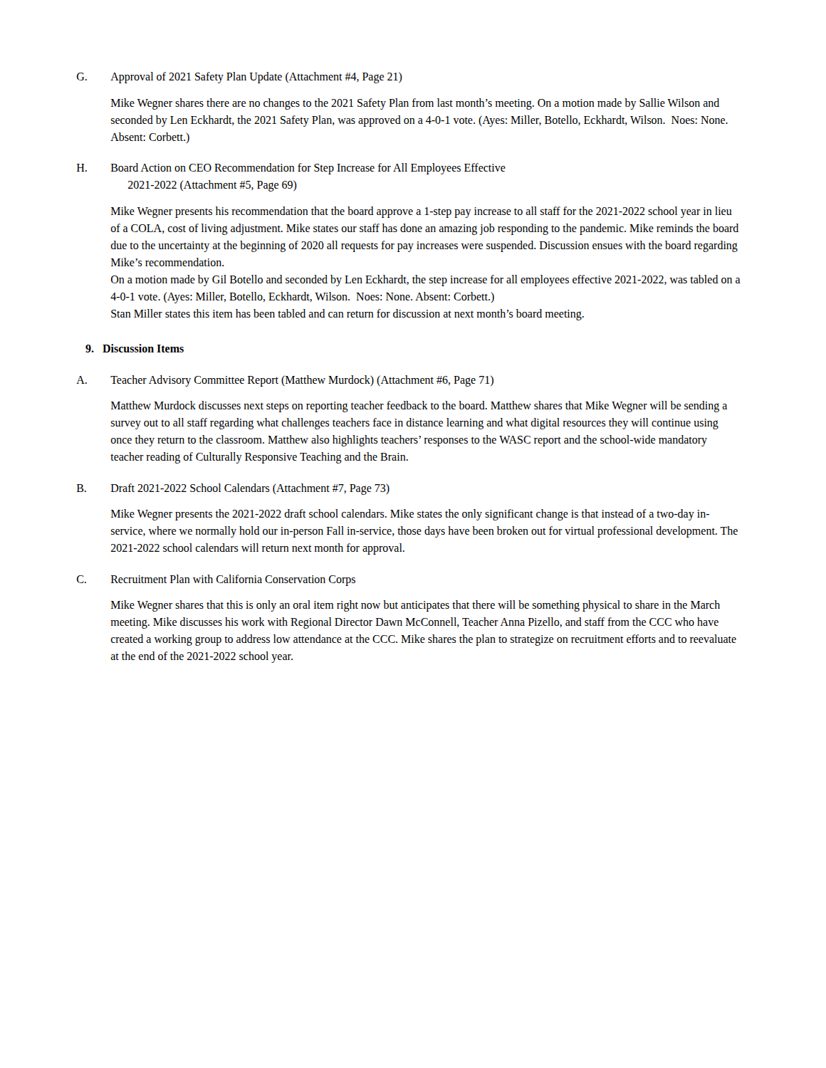G. Approval of 2021 Safety Plan Update (Attachment #4, Page 21)
Mike Wegner shares there are no changes to the 2021 Safety Plan from last month’s meeting. On a motion made by Sallie Wilson and seconded by Len Eckhardt, the 2021 Safety Plan, was approved on a 4-0-1 vote. (Ayes: Miller, Botello, Eckhardt, Wilson. Noes: None. Absent: Corbett.)
H. Board Action on CEO Recommendation for Step Increase for All Employees Effective
2021-2022 (Attachment #5, Page 69)
Mike Wegner presents his recommendation that the board approve a 1-step pay increase to all staff for the 2021-2022 school year in lieu of a COLA, cost of living adjustment. Mike states our staff has done an amazing job responding to the pandemic. Mike reminds the board due to the uncertainty at the beginning of 2020 all requests for pay increases were suspended. Discussion ensues with the board regarding Mike’s recommendation.
On a motion made by Gil Botello and seconded by Len Eckhardt, the step increase for all employees effective 2021-2022, was tabled on a 4-0-1 vote. (Ayes: Miller, Botello, Eckhardt, Wilson. Noes: None. Absent: Corbett.)
Stan Miller states this item has been tabled and can return for discussion at next month’s board meeting.
9. Discussion Items
A. Teacher Advisory Committee Report (Matthew Murdock) (Attachment #6, Page 71)
Matthew Murdock discusses next steps on reporting teacher feedback to the board. Matthew shares that Mike Wegner will be sending a survey out to all staff regarding what challenges teachers face in distance learning and what digital resources they will continue using once they return to the classroom. Matthew also highlights teachers’ responses to the WASC report and the school-wide mandatory teacher reading of Culturally Responsive Teaching and the Brain.
B. Draft 2021-2022 School Calendars (Attachment #7, Page 73)
Mike Wegner presents the 2021-2022 draft school calendars. Mike states the only significant change is that instead of a two-day in-service, where we normally hold our in-person Fall in-service, those days have been broken out for virtual professional development. The 2021-2022 school calendars will return next month for approval.
C. Recruitment Plan with California Conservation Corps
Mike Wegner shares that this is only an oral item right now but anticipates that there will be something physical to share in the March meeting. Mike discusses his work with Regional Director Dawn McConnell, Teacher Anna Pizello, and staff from the CCC who have created a working group to address low attendance at the CCC. Mike shares the plan to strategize on recruitment efforts and to reevaluate at the end of the 2021-2022 school year.